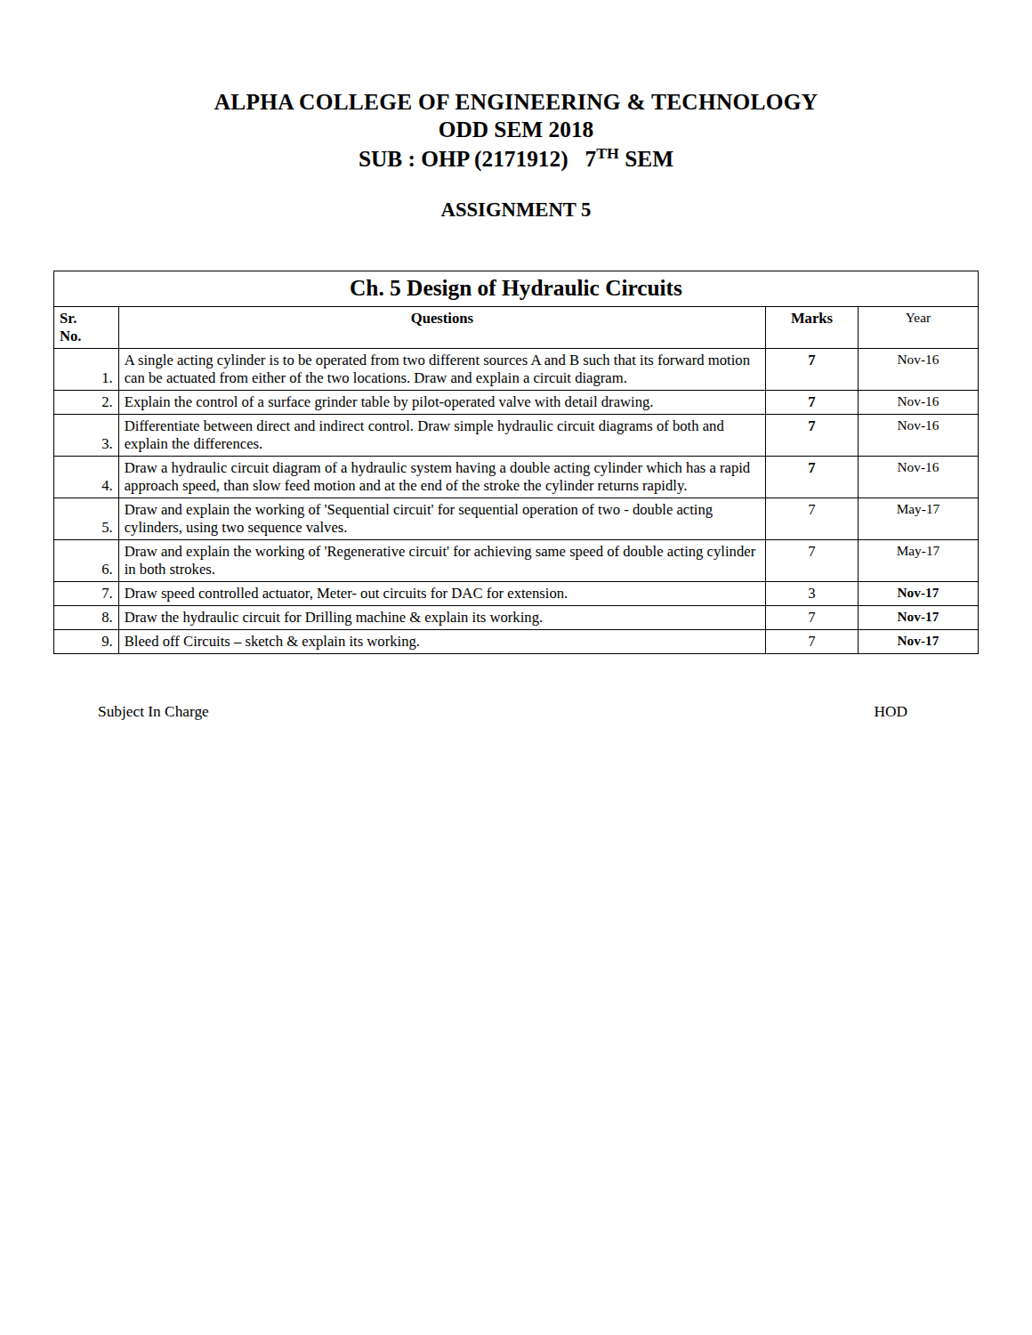ALPHA COLLEGE OF ENGINEERING & TECHNOLOGY
ODD SEM 2018
SUB : OHP (2171912) 7TH SEM
ASSIGNMENT 5
Ch. 5 Design of Hydraulic Circuits
| Sr. No. | Questions | Marks | Year |
| --- | --- | --- | --- |
| 1. | A single acting cylinder is to be operated from two different sources A and B such that its forward motion can be actuated from either of the two locations. Draw and explain a circuit diagram. | 7 | Nov-16 |
| 2. | Explain the control of a surface grinder table by pilot-operated valve with detail drawing. | 7 | Nov-16 |
| 3. | Differentiate between direct and indirect control. Draw simple hydraulic circuit diagrams of both and explain the differences. | 7 | Nov-16 |
| 4. | Draw a hydraulic circuit diagram of a hydraulic system having a double acting cylinder which has a rapid approach speed, than slow feed motion and at the end of the stroke the cylinder returns rapidly. | 7 | Nov-16 |
| 5. | Draw and explain the working of 'Sequential circuit' for sequential operation of two - double acting cylinders, using two sequence valves. | 7 | May-17 |
| 6. | Draw and explain the working of 'Regenerative circuit' for achieving same speed of double acting cylinder in both strokes. | 7 | May-17 |
| 7. | Draw speed controlled actuator, Meter- out circuits for DAC for extension. | 3 | Nov-17 |
| 8. | Draw the hydraulic circuit for Drilling machine & explain its working. | 7 | Nov-17 |
| 9. | Bleed off Circuits – sketch & explain its working. | 7 | Nov-17 |
Subject In Charge
HOD